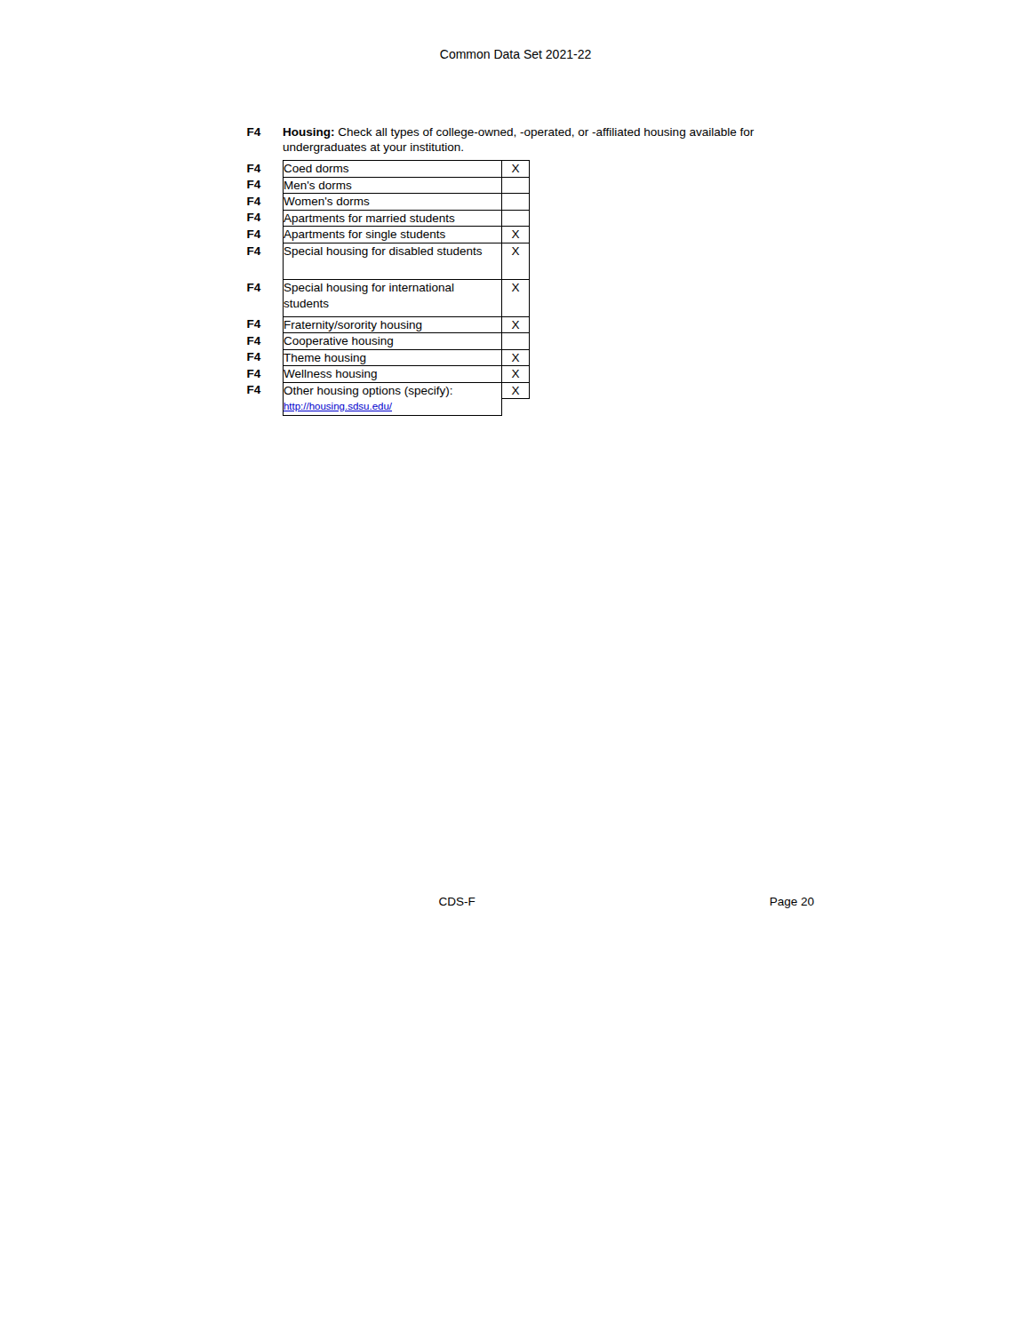Common Data Set 2021-22
F4
Housing: Check all types of college-owned, -operated, or -affiliated housing available for undergraduates at your institution.
| F4 | Coed dorms | X |
| F4 | Men's dorms | |
| F4 | Women's dorms | |
| F4 | Apartments for married students | |
| F4 | Apartments for single students | X |
| F4 | Special housing for disabled students | X |
| F4 | Special housing for international students | X |
| F4 | Fraternity/sorority housing | X |
| F4 | Cooperative housing | |
| F4 | Theme housing | X |
| F4 | Wellness housing | X |
| F4 | Other housing options (specify): | X |
| | http://housing.sdsu.edu/ | |
CDS-F
Page 20